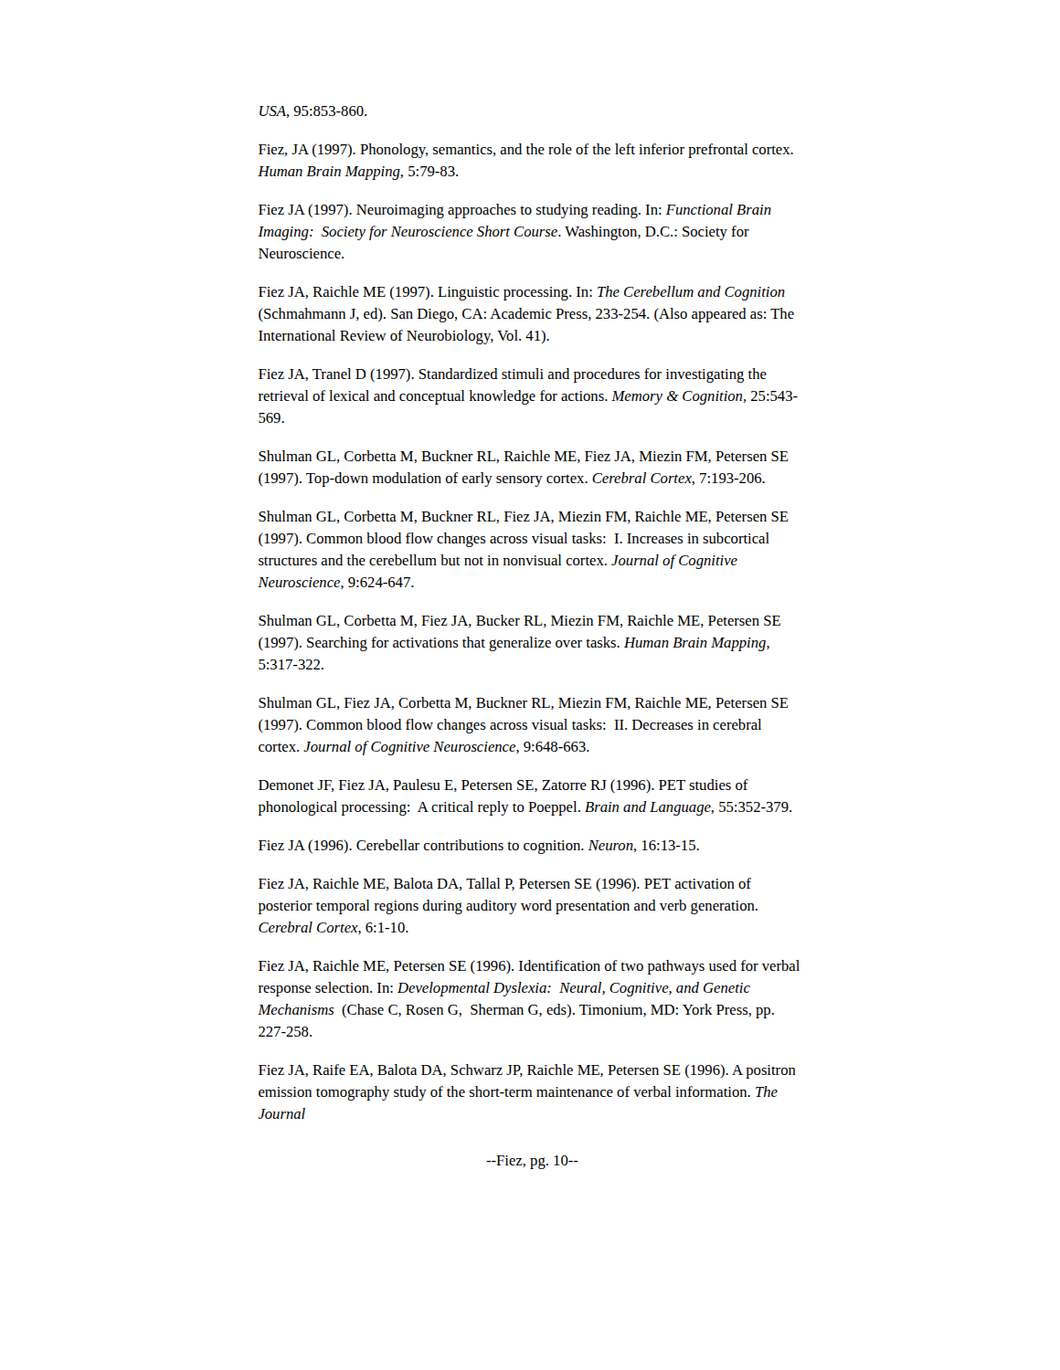USA, 95:853-860.
Fiez, JA (1997). Phonology, semantics, and the role of the left inferior prefrontal cortex. Human Brain Mapping, 5:79-83.
Fiez JA (1997). Neuroimaging approaches to studying reading. In: Functional Brain Imaging: Society for Neuroscience Short Course. Washington, D.C.: Society for Neuroscience.
Fiez JA, Raichle ME (1997). Linguistic processing. In: The Cerebellum and Cognition (Schmahmann J, ed). San Diego, CA: Academic Press, 233-254. (Also appeared as: The International Review of Neurobiology, Vol. 41).
Fiez JA, Tranel D (1997). Standardized stimuli and procedures for investigating the retrieval of lexical and conceptual knowledge for actions. Memory & Cognition, 25:543-569.
Shulman GL, Corbetta M, Buckner RL, Raichle ME, Fiez JA, Miezin FM, Petersen SE (1997). Top-down modulation of early sensory cortex. Cerebral Cortex, 7:193-206.
Shulman GL, Corbetta M, Buckner RL, Fiez JA, Miezin FM, Raichle ME, Petersen SE (1997). Common blood flow changes across visual tasks: I. Increases in subcortical structures and the cerebellum but not in nonvisual cortex. Journal of Cognitive Neuroscience, 9:624-647.
Shulman GL, Corbetta M, Fiez JA, Bucker RL, Miezin FM, Raichle ME, Petersen SE (1997). Searching for activations that generalize over tasks. Human Brain Mapping, 5:317-322.
Shulman GL, Fiez JA, Corbetta M, Buckner RL, Miezin FM, Raichle ME, Petersen SE (1997). Common blood flow changes across visual tasks: II. Decreases in cerebral cortex. Journal of Cognitive Neuroscience, 9:648-663.
Demonet JF, Fiez JA, Paulesu E, Petersen SE, Zatorre RJ (1996). PET studies of phonological processing: A critical reply to Poeppel. Brain and Language, 55:352-379.
Fiez JA (1996). Cerebellar contributions to cognition. Neuron, 16:13-15.
Fiez JA, Raichle ME, Balota DA, Tallal P, Petersen SE (1996). PET activation of posterior temporal regions during auditory word presentation and verb generation. Cerebral Cortex, 6:1-10.
Fiez JA, Raichle ME, Petersen SE (1996). Identification of two pathways used for verbal response selection. In: Developmental Dyslexia: Neural, Cognitive, and Genetic Mechanisms (Chase C, Rosen G, Sherman G, eds). Timonium, MD: York Press, pp. 227-258.
Fiez JA, Raife EA, Balota DA, Schwarz JP, Raichle ME, Petersen SE (1996). A positron emission tomography study of the short-term maintenance of verbal information. The Journal
--Fiez, pg. 10--